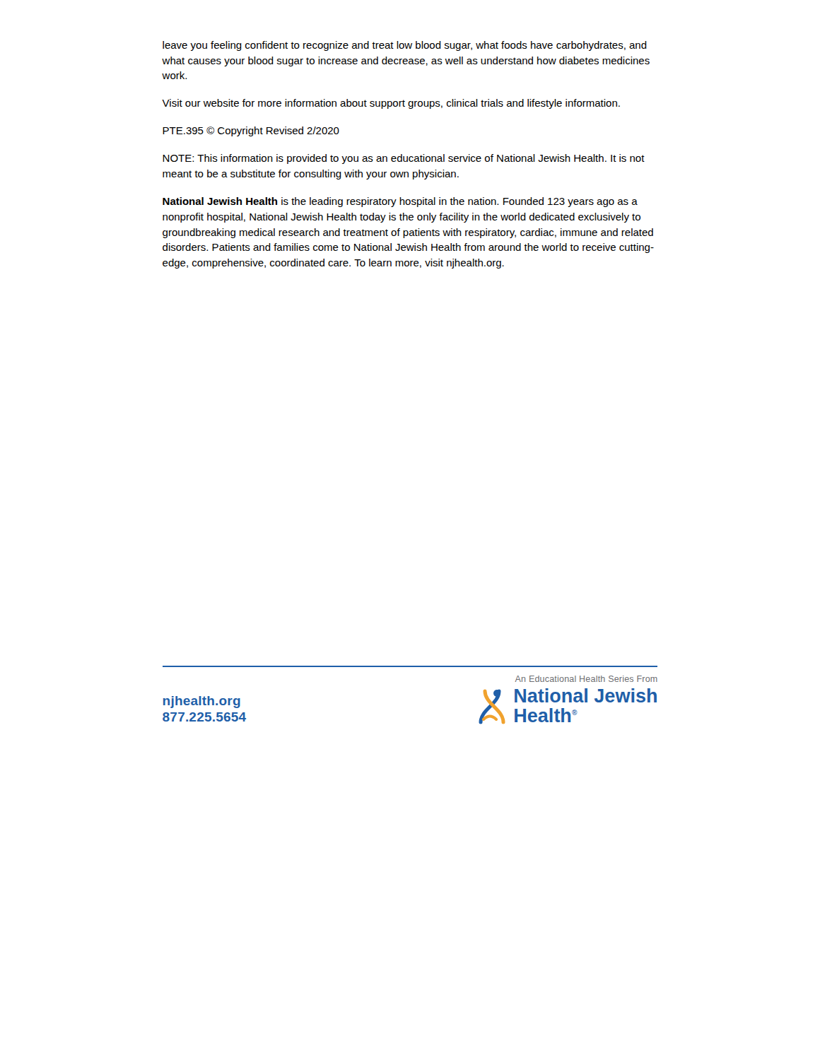leave you feeling confident to recognize and treat low blood sugar, what foods have carbohydrates, and what causes your blood sugar to increase and decrease, as well as understand how diabetes medicines work.
Visit our website for more information about support groups, clinical trials and lifestyle information.
PTE.395 © Copyright Revised 2/2020
NOTE: This information is provided to you as an educational service of National Jewish Health. It is not meant to be a substitute for consulting with your own physician.
National Jewish Health is the leading respiratory hospital in the nation. Founded 123 years ago as a nonprofit hospital, National Jewish Health today is the only facility in the world dedicated exclusively to groundbreaking medical research and treatment of patients with respiratory, cardiac, immune and related disorders. Patients and families come to National Jewish Health from around the world to receive cutting-edge, comprehensive, coordinated care. To learn more, visit njhealth.org.
njhealth.org
877.225.5654
An Educational Health Series From
National Jewish
Health®